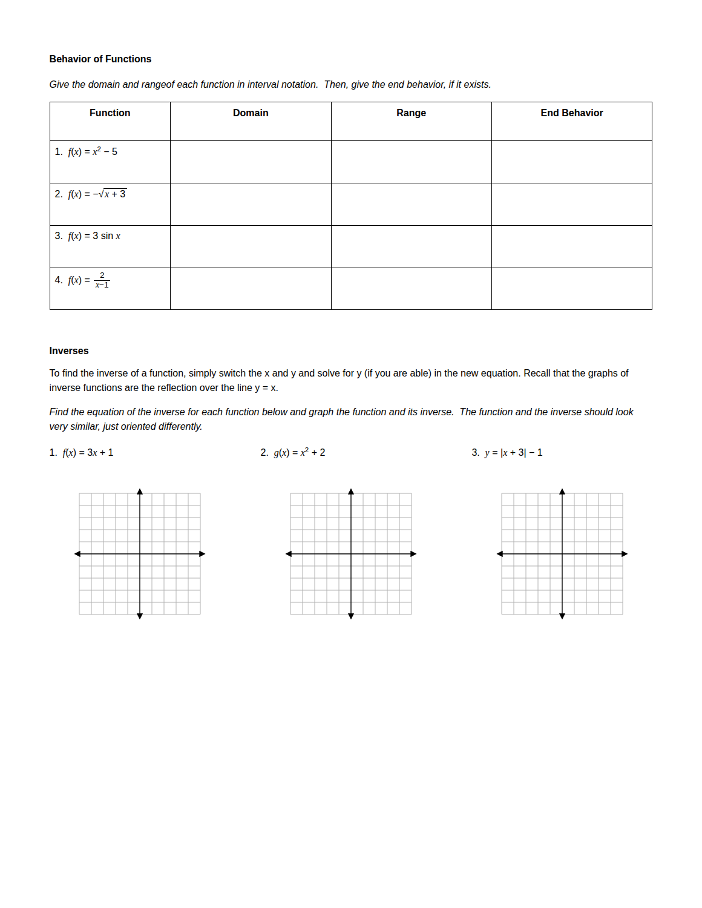Behavior of Functions
Give the domain and rangeof each function in interval notation. Then, give the end behavior, if it exists.
| Function | Domain | Range | End Behavior |
| --- | --- | --- | --- |
| 1. f ( x ) = x 2 − 5 | | | |
| 2. f ( x ) = − √ x + 3 | | | |
| 3. f ( x ) = 3 sin x | | | |
| 4. f ( x ) = 2 x − 1 | | | |
Inverses
To find the inverse of a function, simply switch the x and y and solve for y (if you are able) in the new equation. Recall that the graphs of inverse functions are the reflection over the line y = x.
Find the equation of the inverse for each function below and graph the function and its inverse. The function and the inverse should look very similar, just oriented differently.
1. f(x) = 3x + 1
2. g(x) = x2 + 2
3. y = |x + 3| − 1